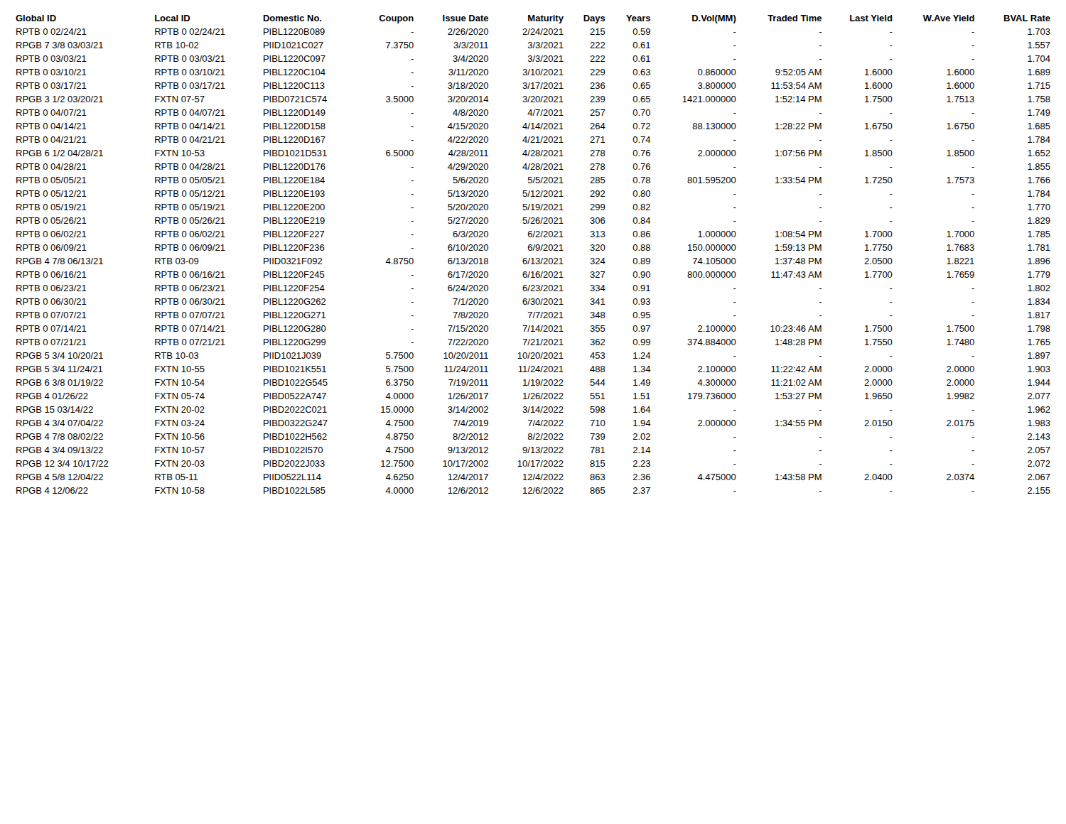Fixed income securities listing with yields and traded volumes
| Global ID | Local ID | Domestic No. | Coupon | Issue Date | Maturity | Days | Years | D.Vol(MM) | Traded Time | Last Yield | W.Ave Yield | BVAL Rate |
| --- | --- | --- | --- | --- | --- | --- | --- | --- | --- | --- | --- | --- |
| RPTB 0 02/24/21 | RPTB 0 02/24/21 | PIBL1220B089 | - | 2/26/2020 | 2/24/2021 | 215 | 0.59 | - | - | - | - | 1.703 |
| RPGB 7 3/8 03/03/21 | RTB 10-02 | PIID1021C027 | 7.3750 | 3/3/2011 | 3/3/2021 | 222 | 0.61 | - | - | - | - | 1.557 |
| RPTB 0 03/03/21 | RPTB 0 03/03/21 | PIBL1220C097 | - | 3/4/2020 | 3/3/2021 | 222 | 0.61 | - | - | - | - | 1.704 |
| RPTB 0 03/10/21 | RPTB 0 03/10/21 | PIBL1220C104 | - | 3/11/2020 | 3/10/2021 | 229 | 0.63 | 0.860000 | 9:52:05 AM | 1.6000 | 1.6000 | 1.689 |
| RPTB 0 03/17/21 | RPTB 0 03/17/21 | PIBL1220C113 | - | 3/18/2020 | 3/17/2021 | 236 | 0.65 | 3.800000 | 11:53:54 AM | 1.6000 | 1.6000 | 1.715 |
| RPGB 3 1/2 03/20/21 | FXTN 07-57 | PIBD0721C574 | 3.5000 | 3/20/2014 | 3/20/2021 | 239 | 0.65 | 1421.000000 | 1:52:14 PM | 1.7500 | 1.7513 | 1.758 |
| RPTB 0 04/07/21 | RPTB 0 04/07/21 | PIBL1220D149 | - | 4/8/2020 | 4/7/2021 | 257 | 0.70 | - | - | - | - | 1.749 |
| RPTB 0 04/14/21 | RPTB 0 04/14/21 | PIBL1220D158 | - | 4/15/2020 | 4/14/2021 | 264 | 0.72 | 88.130000 | 1:28:22 PM | 1.6750 | 1.6750 | 1.685 |
| RPTB 0 04/21/21 | RPTB 0 04/21/21 | PIBL1220D167 | - | 4/22/2020 | 4/21/2021 | 271 | 0.74 | - | - | - | - | 1.784 |
| RPGB 6 1/2 04/28/21 | FXTN 10-53 | PIBD1021D531 | 6.5000 | 4/28/2011 | 4/28/2021 | 278 | 0.76 | 2.000000 | 1:07:56 PM | 1.8500 | 1.8500 | 1.652 |
| RPTB 0 04/28/21 | RPTB 0 04/28/21 | PIBL1220D176 | - | 4/29/2020 | 4/28/2021 | 278 | 0.76 | - | - | - | - | 1.855 |
| RPTB 0 05/05/21 | RPTB 0 05/05/21 | PIBL1220E184 | - | 5/6/2020 | 5/5/2021 | 285 | 0.78 | 801.595200 | 1:33:54 PM | 1.7250 | 1.7573 | 1.766 |
| RPTB 0 05/12/21 | RPTB 0 05/12/21 | PIBL1220E193 | - | 5/13/2020 | 5/12/2021 | 292 | 0.80 | - | - | - | - | 1.784 |
| RPTB 0 05/19/21 | RPTB 0 05/19/21 | PIBL1220E200 | - | 5/20/2020 | 5/19/2021 | 299 | 0.82 | - | - | - | - | 1.770 |
| RPTB 0 05/26/21 | RPTB 0 05/26/21 | PIBL1220E219 | - | 5/27/2020 | 5/26/2021 | 306 | 0.84 | - | - | - | - | 1.829 |
| RPTB 0 06/02/21 | RPTB 0 06/02/21 | PIBL1220F227 | - | 6/3/2020 | 6/2/2021 | 313 | 0.86 | 1.000000 | 1:08:54 PM | 1.7000 | 1.7000 | 1.785 |
| RPTB 0 06/09/21 | RPTB 0 06/09/21 | PIBL1220F236 | - | 6/10/2020 | 6/9/2021 | 320 | 0.88 | 150.000000 | 1:59:13 PM | 1.7750 | 1.7683 | 1.781 |
| RPGB 4 7/8 06/13/21 | RTB 03-09 | PIID0321F092 | 4.8750 | 6/13/2018 | 6/13/2021 | 324 | 0.89 | 74.105000 | 1:37:48 PM | 2.0500 | 1.8221 | 1.896 |
| RPTB 0 06/16/21 | RPTB 0 06/16/21 | PIBL1220F245 | - | 6/17/2020 | 6/16/2021 | 327 | 0.90 | 800.000000 | 11:47:43 AM | 1.7700 | 1.7659 | 1.779 |
| RPTB 0 06/23/21 | RPTB 0 06/23/21 | PIBL1220F254 | - | 6/24/2020 | 6/23/2021 | 334 | 0.91 | - | - | - | - | 1.802 |
| RPTB 0 06/30/21 | RPTB 0 06/30/21 | PIBL1220G262 | - | 7/1/2020 | 6/30/2021 | 341 | 0.93 | - | - | - | - | 1.834 |
| RPTB 0 07/07/21 | RPTB 0 07/07/21 | PIBL1220G271 | - | 7/8/2020 | 7/7/2021 | 348 | 0.95 | - | - | - | - | 1.817 |
| RPTB 0 07/14/21 | RPTB 0 07/14/21 | PIBL1220G280 | - | 7/15/2020 | 7/14/2021 | 355 | 0.97 | 2.100000 | 10:23:46 AM | 1.7500 | 1.7500 | 1.798 |
| RPTB 0 07/21/21 | RPTB 0 07/21/21 | PIBL1220G299 | - | 7/22/2020 | 7/21/2021 | 362 | 0.99 | 374.884000 | 1:48:28 PM | 1.7550 | 1.7480 | 1.765 |
| RPGB 5 3/4 10/20/21 | RTB 10-03 | PIID1021J039 | 5.7500 | 10/20/2011 | 10/20/2021 | 453 | 1.24 | - | - | - | - | 1.897 |
| RPGB 5 3/4 11/24/21 | FXTN 10-55 | PIBD1021K551 | 5.7500 | 11/24/2011 | 11/24/2021 | 488 | 1.34 | 2.100000 | 11:22:42 AM | 2.0000 | 2.0000 | 1.903 |
| RPGB 6 3/8 01/19/22 | FXTN 10-54 | PIBD1022G545 | 6.3750 | 7/19/2011 | 1/19/2022 | 544 | 1.49 | 4.300000 | 11:21:02 AM | 2.0000 | 2.0000 | 1.944 |
| RPGB 4 01/26/22 | FXTN 05-74 | PIBD0522A747 | 4.0000 | 1/26/2017 | 1/26/2022 | 551 | 1.51 | 179.736000 | 1:53:27 PM | 1.9650 | 1.9982 | 2.077 |
| RPGB 15 03/14/22 | FXTN 20-02 | PIBD2022C021 | 15.0000 | 3/14/2002 | 3/14/2022 | 598 | 1.64 | - | - | - | - | 1.962 |
| RPGB 4 3/4 07/04/22 | FXTN 03-24 | PIBD0322G247 | 4.7500 | 7/4/2019 | 7/4/2022 | 710 | 1.94 | 2.000000 | 1:34:55 PM | 2.0150 | 2.0175 | 1.983 |
| RPGB 4 7/8 08/02/22 | FXTN 10-56 | PIBD1022H562 | 4.8750 | 8/2/2012 | 8/2/2022 | 739 | 2.02 | - | - | - | - | 2.143 |
| RPGB 4 3/4 09/13/22 | FXTN 10-57 | PIBD1022I570 | 4.7500 | 9/13/2012 | 9/13/2022 | 781 | 2.14 | - | - | - | - | 2.057 |
| RPGB 12 3/4 10/17/22 | FXTN 20-03 | PIBD2022J033 | 12.7500 | 10/17/2002 | 10/17/2022 | 815 | 2.23 | - | - | - | - | 2.072 |
| RPGB 4 5/8 12/04/22 | RTB 05-11 | PIID0522L114 | 4.6250 | 12/4/2017 | 12/4/2022 | 863 | 2.36 | 4.475000 | 1:43:58 PM | 2.0400 | 2.0374 | 2.067 |
| RPGB 4 12/06/22 | FXTN 10-58 | PIBD1022L585 | 4.0000 | 12/6/2012 | 12/6/2022 | 865 | 2.37 | - | - | - | - | 2.155 |